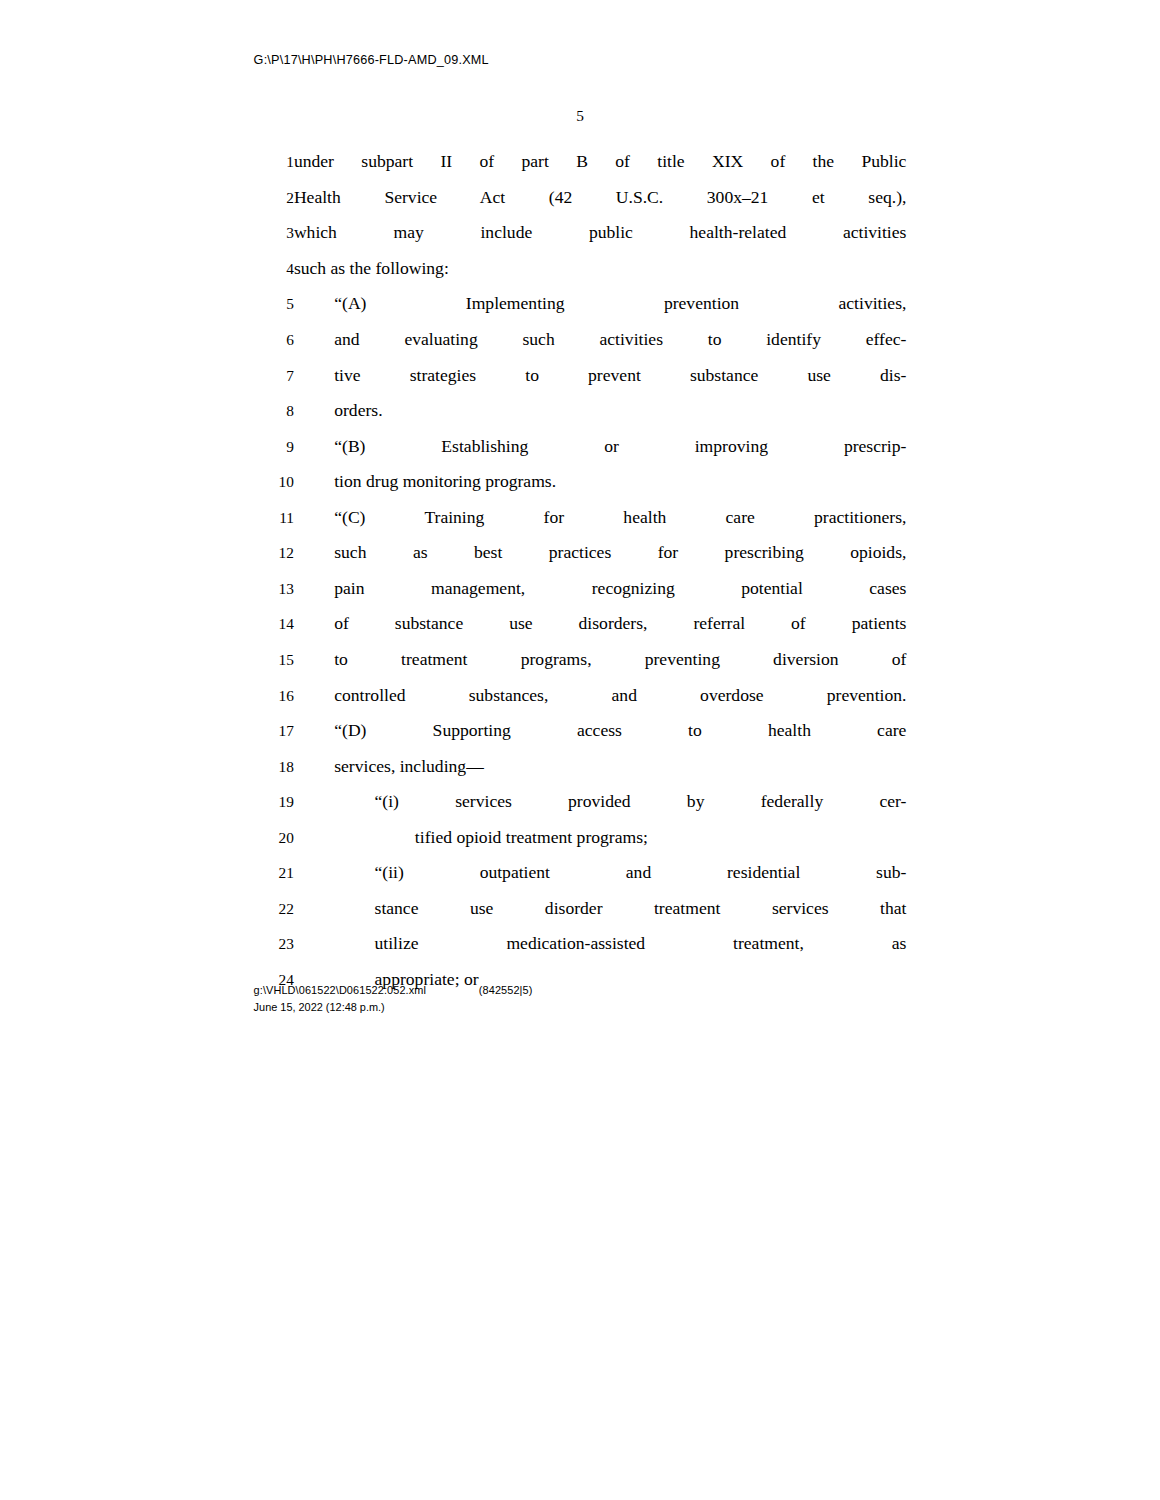G:\P\17\H\PH\H7666-FLD-AMD_09.XML
5
| 1 | under subpart II of part B of title XIX of the Public |
| 2 | Health Service Act (42 U.S.C. 300x–21 et seq.), |
| 3 | which may include public health-related activities |
| 4 | such as the following: |
| 5 | “(A) Implementing prevention activities, |
| 6 | and evaluating such activities to identify effec- |
| 7 | tive strategies to prevent substance use dis- |
| 8 | orders. |
| 9 | “(B) Establishing or improving prescrip- |
| 10 | tion drug monitoring programs. |
| 11 | “(C) Training for health care practitioners, |
| 12 | such as best practices for prescribing opioids, |
| 13 | pain management, recognizing potential cases |
| 14 | of substance use disorders, referral of patients |
| 15 | to treatment programs, preventing diversion of |
| 16 | controlled substances, and overdose prevention. |
| 17 | “(D) Supporting access to health care |
| 18 | services, including— |
| 19 | “(i) services provided by federally cer- |
| 20 | tified opioid treatment programs; |
| 21 | “(ii) outpatient and residential sub- |
| 22 | stance use disorder treatment services that |
| 23 | utilize medication-assisted treatment, as |
| 24 | appropriate; or |
g:\VHLD\061522\D061522.052.xml (842552|5)
June 15, 2022 (12:48 p.m.)